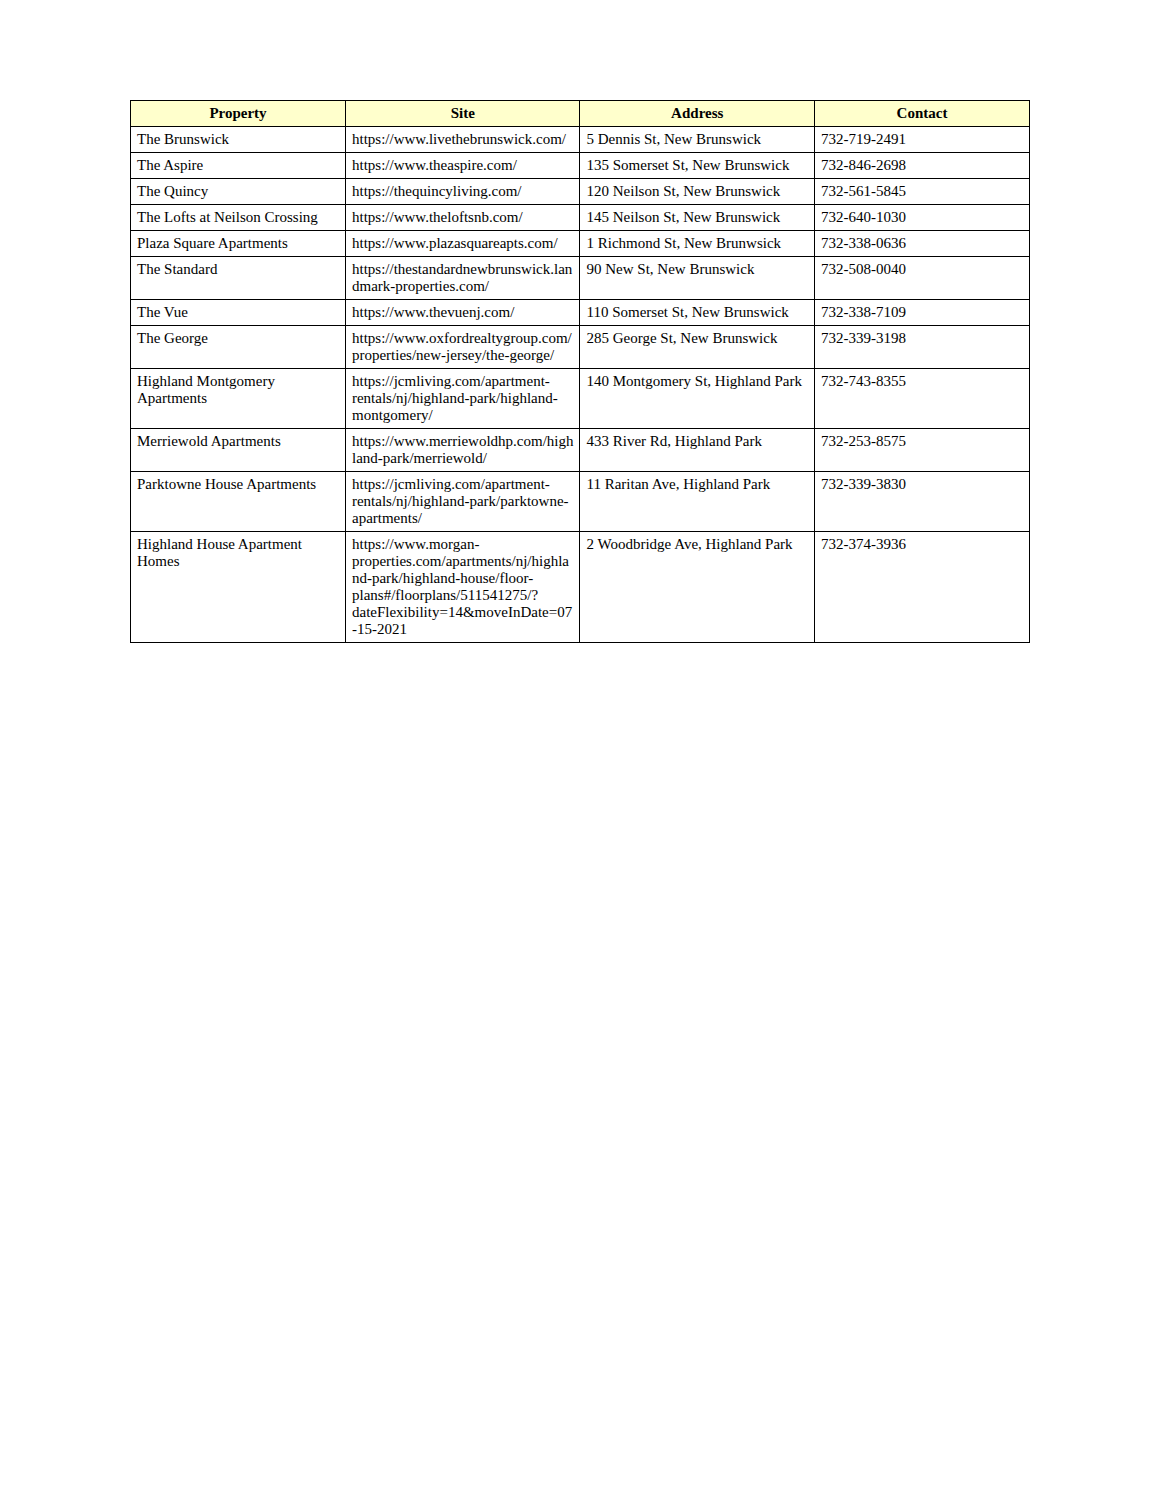| Property | Site | Address | Contact |
| --- | --- | --- | --- |
| The Brunswick | https://www.livethebrunswick.com/ | 5 Dennis St, New Brunswick | 732-719-2491 |
| The Aspire | https://www.theaspire.com/ | 135 Somerset St, New Brunswick | 732-846-2698 |
| The Quincy | https://thequincyliving.com/ | 120 Neilson St, New Brunswick | 732-561-5845 |
| The Lofts at Neilson Crossing | https://www.theloftsnb.com/ | 145 Neilson St, New Brunswick | 732-640-1030 |
| Plaza Square Apartments | https://www.plazasquareapts.com/ | 1 Richmond St, New Brunwsick | 732-338-0636 |
| The Standard | https://thestandardnewbrunswick.landmark-properties.com/ | 90 New St, New Brunswick | 732-508-0040 |
| The Vue | https://www.thevuenj.com/ | 110 Somerset St, New Brunswick | 732-338-7109 |
| The George | https://www.oxfordrealtygroup.com/properties/new-jersey/the-george/ | 285 George St, New Brunswick | 732-339-3198 |
| Highland Montgomery Apartments | https://jcmliving.com/apartment-rentals/nj/highland-park/highland-montgomery/ | 140 Montgomery St, Highland Park | 732-743-8355 |
| Merriewold Apartments | https://www.merriewoldhp.com/highland-park/merriewold/ | 433 River Rd, Highland Park | 732-253-8575 |
| Parktowne House Apartments | https://jcmliving.com/apartment-rentals/nj/highland-park/parktowne-apartments/ | 11 Raritan Ave, Highland Park | 732-339-3830 |
| Highland House Apartment Homes | https://www.morgan-properties.com/apartments/nj/highland-park/highland-house/floor-plans#/floorplans/511541275/?dateFlexibility=14&moveInDate=07-15-2021 | 2 Woodbridge Ave, Highland Park | 732-374-3936 |